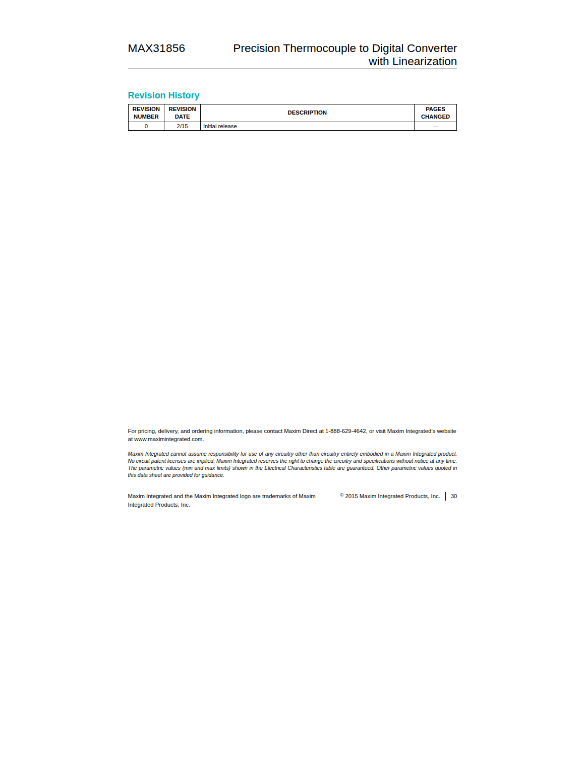MAX31856
Precision Thermocouple to Digital Converter
with Linearization
Revision History
| REVISION NUMBER | REVISION DATE | DESCRIPTION | PAGES CHANGED |
| --- | --- | --- | --- |
| 0 | 2/15 | Initial release | — |
For pricing, delivery, and ordering information, please contact Maxim Direct at 1-888-629-4642, or visit Maxim Integrated’s website at www.maximintegrated.com.
Maxim Integrated cannot assume responsibility for use of any circuitry other than circuitry entirely embodied in a Maxim Integrated product. No circuit patent licenses are implied. Maxim Integrated reserves the right to change the circuitry and specifications without notice at any time. The parametric values (min and max limits) shown in the Electrical Characteristics table are guaranteed. Other parametric values quoted in this data sheet are provided for guidance.
Maxim Integrated and the Maxim Integrated logo are trademarks of Maxim Integrated Products, Inc. © 2015 Maxim Integrated Products, Inc. 30